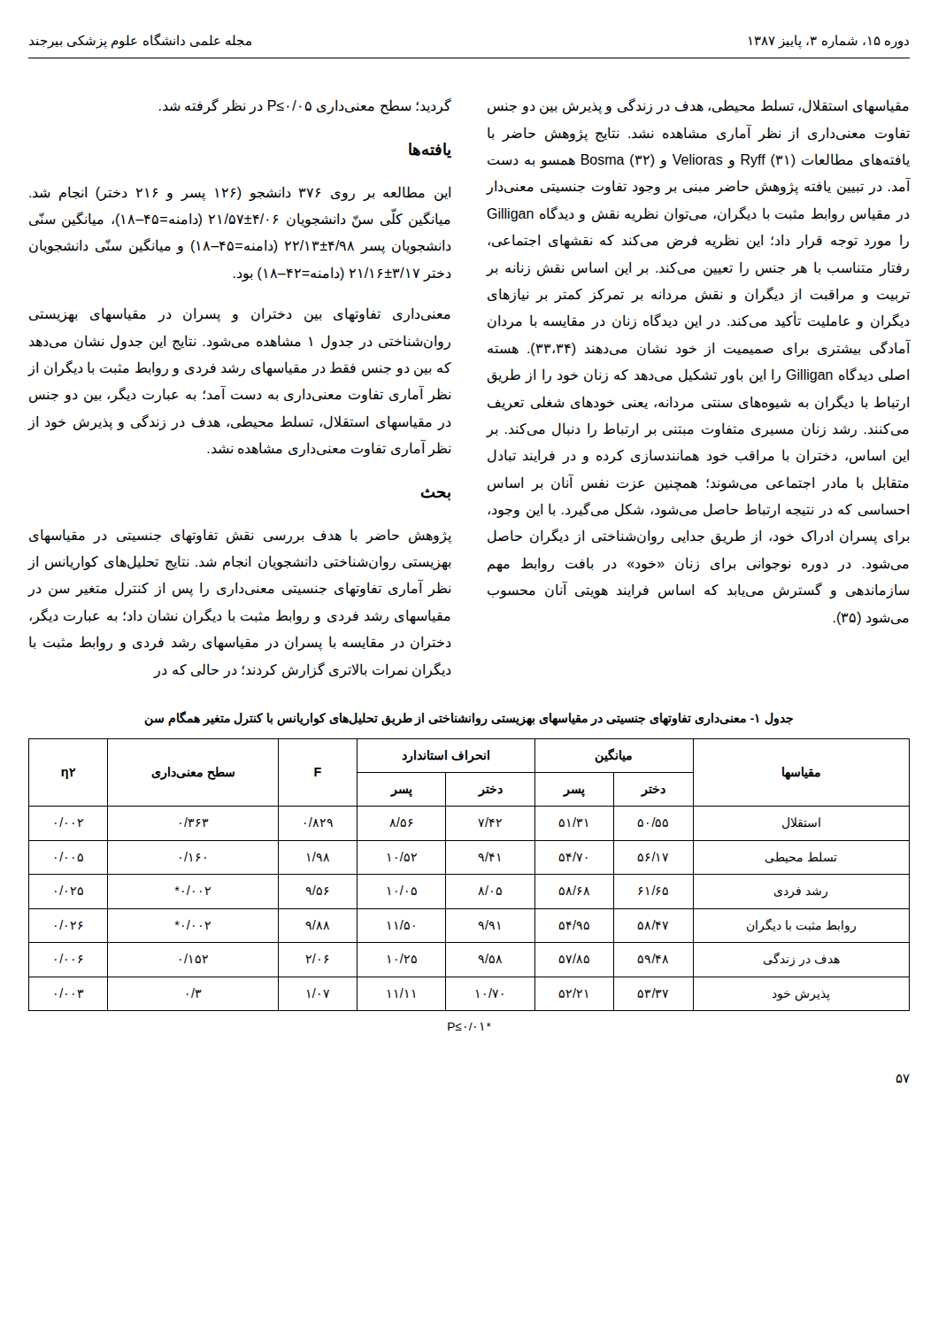دوره ۱۵، شماره ۳، پاییز ۱۳۸۷ مجله علمی دانشگاه علوم پزشکی بیرجند
مقیاسهای استقلال، تسلط محیطی، هدف در زندگی و پذیرش بین دو جنس تفاوت معنی‌داری از نظر آماری مشاهده نشد. نتایج پژوهش حاضر با یافته‌های مطالعات Ryff (۳۱) و Velioras و Bosma (۳۲) همسو به دست آمد. در تبیین یافته پژوهش حاضر مبنی بر وجود تفاوت جنسیتی معنی‌دار در مقیاس روابط مثبت با دیگران، می‌توان نظریه نقش و دیدگاه Gilligan را مورد توجه قرار داد؛ این نظریه فرض می‌کند که نقشهای اجتماعی، رفتار متناسب با هر جنس را تعیین می‌کند. بر این اساس نقش زنانه بر تربیت و مراقبت از دیگران و نقش مردانه بر تمرکز کمتر بر نیازهای دیگران و عاملیت تأکید می‌کند. در این دیدگاه زنان در مقایسه با مردان آمادگی بیشتری برای صمیمیت از خود نشان می‌دهند (۳۳،۳۴). هسته اصلی دیدگاه Gilligan را این باور تشکیل می‌دهد که زنان خود را از طریق ارتباط با دیگران به شیوه‌های سنتی مردانه، یعنی خودهای شغلی تعریف می‌کنند. رشد زنان مسیری متفاوت مبتنی بر ارتباط را دنبال می‌کند. بر این اساس، دختران با مراقب خود همانندسازی کرده و در فرایند تبادل متقابل با مادر اجتماعی می‌شوند؛ همچنین عزت نفس آنان بر اساس احساسی که در نتیجه ارتباط حاصل می‌شود، شکل می‌گیرد. با این وجود، برای پسران ادراک خود، از طریق جدایی روان‌شناختی از دیگران حاصل می‌شود. در دوره نوجوانی برای زنان «خود» در بافت روابط مهم سازماندهی و گسترش می‌یابد که اساس فرایند هویتی آنان محسوب می‌شود (۳۵).
گردید؛ سطح معنی‌داری P≤۰/۰۵ در نظر گرفته شد.
یافته‌ها
این مطالعه بر روی ۳۷۶ دانشجو (۱۲۶ پسر و ۲۱۶ دختر) انجام شد. میانگین کلّی سنّ دانشجویان ۴/۰۶±۲۱/۵۷ (دامنه=۴۵–۱۸)، میانگین سنّی دانشجویان پسر ۴/۹۸±۲۲/۱۳ (دامنه=۴۵–۱۸) و میانگین سنّی دانشجویان دختر ۳/۱۷±۲۱/۱۶ (دامنه=۴۲–۱۸) بود.
معنی‌داری تفاوتهای بین دختران و پسران در مقیاسهای بهزیستی روان‌شناختی در جدول ۱ مشاهده می‌شود. نتایج این جدول نشان می‌دهد که بین دو جنس فقط در مقیاسهای رشد فردی و روابط مثبت با دیگران از نظر آماری تفاوت معنی‌داری به دست آمد؛ به عبارت دیگر، بین دو جنس در مقیاسهای استقلال، تسلط محیطی، هدف در زندگی و پذیرش خود از نظر آماری تفاوت معنی‌داری مشاهده نشد.
بحث
پژوهش حاضر با هدف بررسی نقش تفاوتهای جنسیتی در مقیاسهای بهزیستی روان‌شناختی دانشجویان انجام شد. نتایج تحلیل‌های کواریانس از نظر آماری تفاوتهای جنسیتی معنی‌داری را پس از کنترل متغیر سن در مقیاسهای رشد فردی و روابط مثبت با دیگران نشان داد؛ به عبارت دیگر، دختران در مقایسه با پسران در مقیاسهای رشد فردی و روابط مثبت با دیگران نمرات بالاتری گزارش کردند؛ در حالی که در
جدول ۱- معنی‌داری تفاوتهای جنسیتی در مقیاسهای بهزیستی روانشناختی از طریق تحلیل‌های کواریانس با کنترل متغیر همگام سن
| مقیاسها | میانگین | انحراف استاندارد | F | سطح معنی‌داری | η۲ |
| --- | --- | --- | --- | --- | --- |
| دختر | پسر | دختر | پسر |
| استقلال | ۵۰/۵۵ | ۵۱/۳۱ | ۷/۴۲ | ۸/۵۶ | ۰/۸۲۹ | ۰/۳۶۳ | ۰/۰۰۲ |
| تسلط محیطی | ۵۶/۱۷ | ۵۴/۷۰ | ۹/۴۱ | ۱۰/۵۲ | ۱/۹۸ | ۰/۱۶۰ | ۰/۰۰۵ |
| رشد فردی | ۶۱/۶۵ | ۵۸/۶۸ | ۸/۰۵ | ۱۰/۰۵ | ۹/۵۶ | ۰/۰۰۲* | ۰/۰۲۵ |
| روابط مثبت با دیگران | ۵۸/۴۷ | ۵۴/۹۵ | ۹/۹۱ | ۱۱/۵۰ | ۹/۸۸ | ۰/۰۰۲* | ۰/۰۲۶ |
| هدف در زندگی | ۵۹/۴۸ | ۵۷/۸۵ | ۹/۵۸ | ۱۰/۲۵ | ۲/۰۶ | ۰/۱۵۲ | ۰/۰۰۶ |
| پذیرش خود | ۵۳/۳۷ | ۵۲/۲۱ | ۱۰/۷۰ | ۱۱/۱۱ | ۱/۰۷ | ۰/۳ | ۰/۰۰۳ |
*P≤۰/۰۱
۵۷